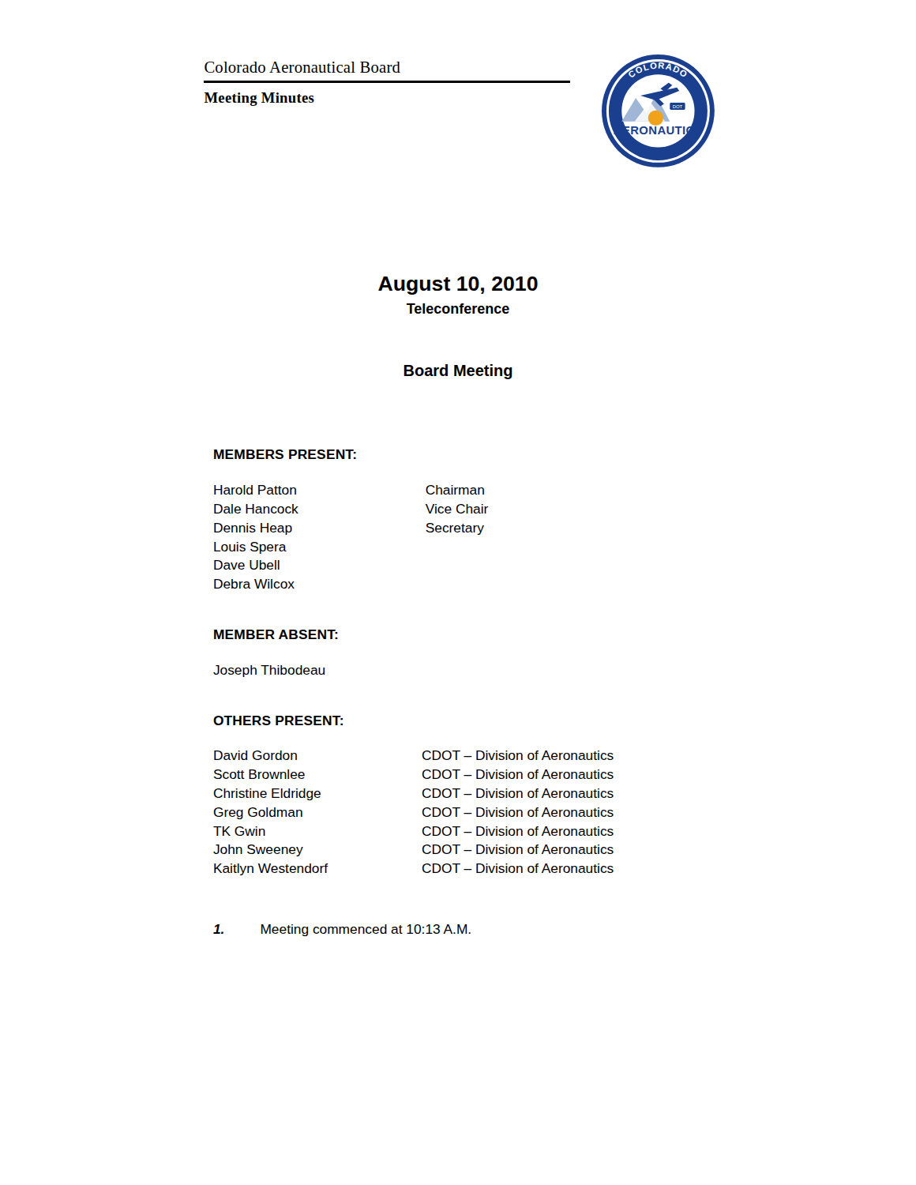Colorado Aeronautical Board
Meeting Minutes
DOT COLORADO DIVISION AERONAUTICS
August 10, 2010
Teleconference
Board Meeting
MEMBERS PRESENT:
| Harold Patton | Chairman |
| Dale Hancock | Vice Chair |
| Dennis Heap | Secretary |
| Louis Spera | |
| Dave Ubell | |
| Debra Wilcox | |
MEMBER ABSENT:
Joseph Thibodeau
OTHERS PRESENT:
| David Gordon | CDOT – Division of Aeronautics |
| Scott Brownlee | CDOT – Division of Aeronautics |
| Christine Eldridge | CDOT – Division of Aeronautics |
| Greg Goldman | CDOT – Division of Aeronautics |
| TK Gwin | CDOT – Division of Aeronautics |
| John Sweeney | CDOT – Division of Aeronautics |
| Kaitlyn Westendorf | CDOT – Division of Aeronautics |
1.
Meeting commenced at 10:13 A.M.